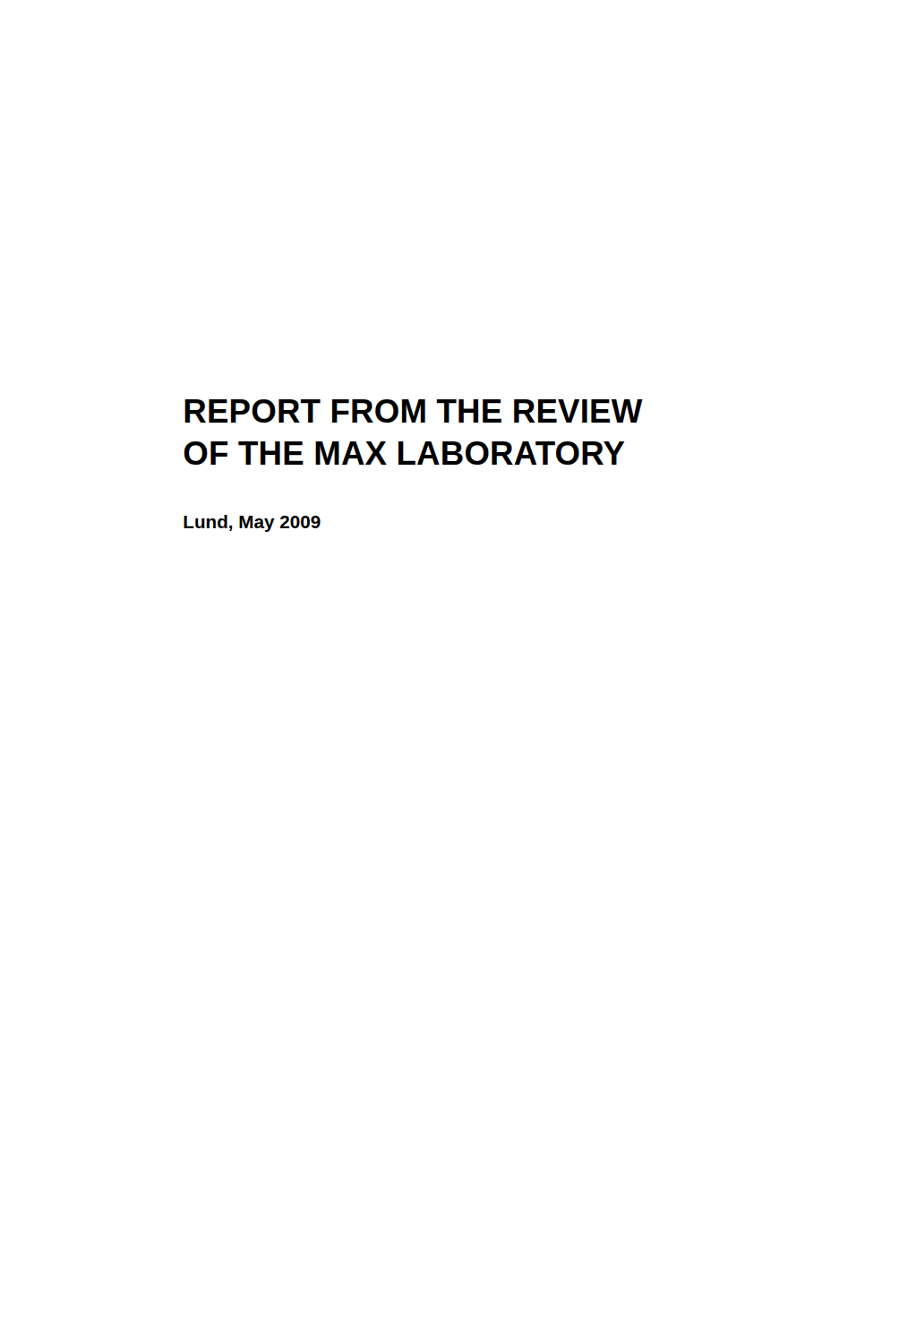Report from the review
of the MAX laboratory
Lund, May 2009